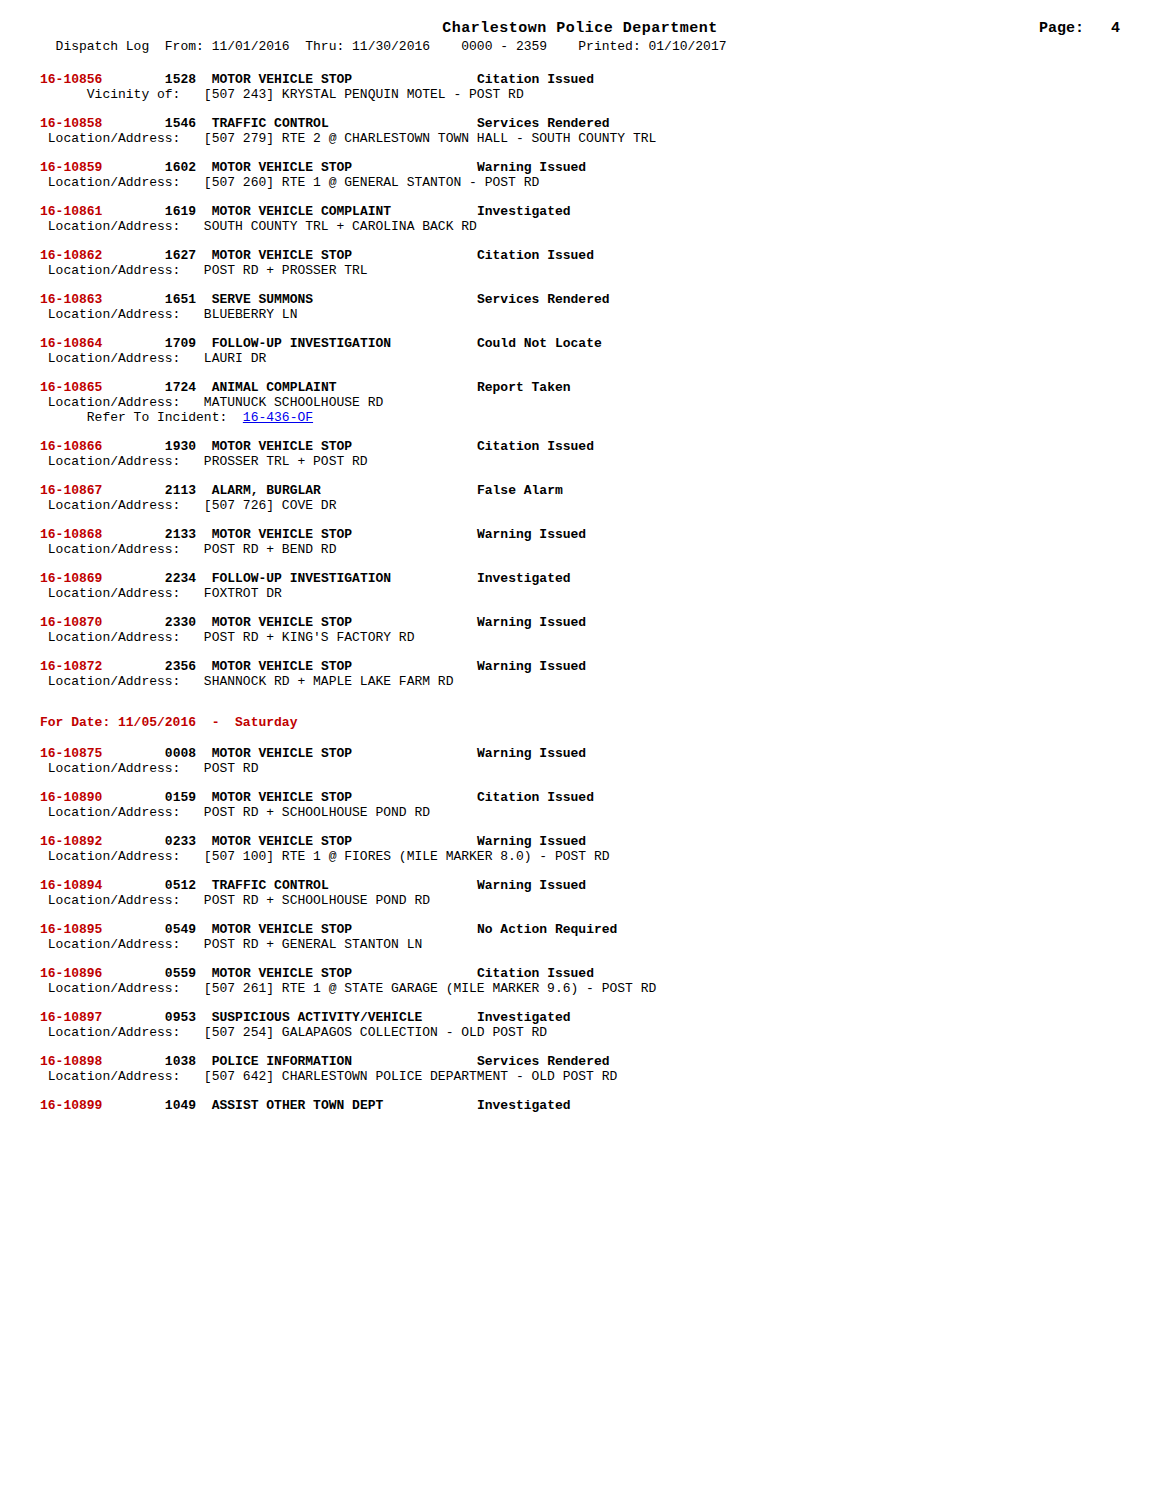Charlestown Police Department
Page: 4
Dispatch Log From: 11/01/2016 Thru: 11/30/2016 0000 - 2359 Printed: 01/10/2017
16-10856 1528 MOTOR VEHICLE STOP Citation Issued Vicinity of: [507 243] KRYSTAL PENQUIN MOTEL - POST RD
16-10858 1546 TRAFFIC CONTROL Services Rendered Location/Address: [507 279] RTE 2 @ CHARLESTOWN TOWN HALL - SOUTH COUNTY TRL
16-10859 1602 MOTOR VEHICLE STOP Warning Issued Location/Address: [507 260] RTE 1 @ GENERAL STANTON - POST RD
16-10861 1619 MOTOR VEHICLE COMPLAINT Investigated Location/Address: SOUTH COUNTY TRL + CAROLINA BACK RD
16-10862 1627 MOTOR VEHICLE STOP Citation Issued Location/Address: POST RD + PROSSER TRL
16-10863 1651 SERVE SUMMONS Services Rendered Location/Address: BLUEBERRY LN
16-10864 1709 FOLLOW-UP INVESTIGATION Could Not Locate Location/Address: LAURI DR
16-10865 1724 ANIMAL COMPLAINT Report Taken Location/Address: MATUNUCK SCHOOLHOUSE RD Refer To Incident: 16-436-OF
16-10866 1930 MOTOR VEHICLE STOP Citation Issued Location/Address: PROSSER TRL + POST RD
16-10867 2113 ALARM, BURGLAR False Alarm Location/Address: [507 726] COVE DR
16-10868 2133 MOTOR VEHICLE STOP Warning Issued Location/Address: POST RD + BEND RD
16-10869 2234 FOLLOW-UP INVESTIGATION Investigated Location/Address: FOXTROT DR
16-10870 2330 MOTOR VEHICLE STOP Warning Issued Location/Address: POST RD + KING'S FACTORY RD
16-10872 2356 MOTOR VEHICLE STOP Warning Issued Location/Address: SHANNOCK RD + MAPLE LAKE FARM RD
For Date: 11/05/2016 - Saturday
16-10875 0008 MOTOR VEHICLE STOP Warning Issued Location/Address: POST RD
16-10890 0159 MOTOR VEHICLE STOP Citation Issued Location/Address: POST RD + SCHOOLHOUSE POND RD
16-10892 0233 MOTOR VEHICLE STOP Warning Issued Location/Address: [507 100] RTE 1 @ FIORES (MILE MARKER 8.0) - POST RD
16-10894 0512 TRAFFIC CONTROL Warning Issued Location/Address: POST RD + SCHOOLHOUSE POND RD
16-10895 0549 MOTOR VEHICLE STOP No Action Required Location/Address: POST RD + GENERAL STANTON LN
16-10896 0559 MOTOR VEHICLE STOP Citation Issued Location/Address: [507 261] RTE 1 @ STATE GARAGE (MILE MARKER 9.6) - POST RD
16-10897 0953 SUSPICIOUS ACTIVITY/VEHICLE Investigated Location/Address: [507 254] GALAPAGOS COLLECTION - OLD POST RD
16-10898 1038 POLICE INFORMATION Services Rendered Location/Address: [507 642] CHARLESTOWN POLICE DEPARTMENT - OLD POST RD
16-10899 1049 ASSIST OTHER TOWN DEPT Investigated